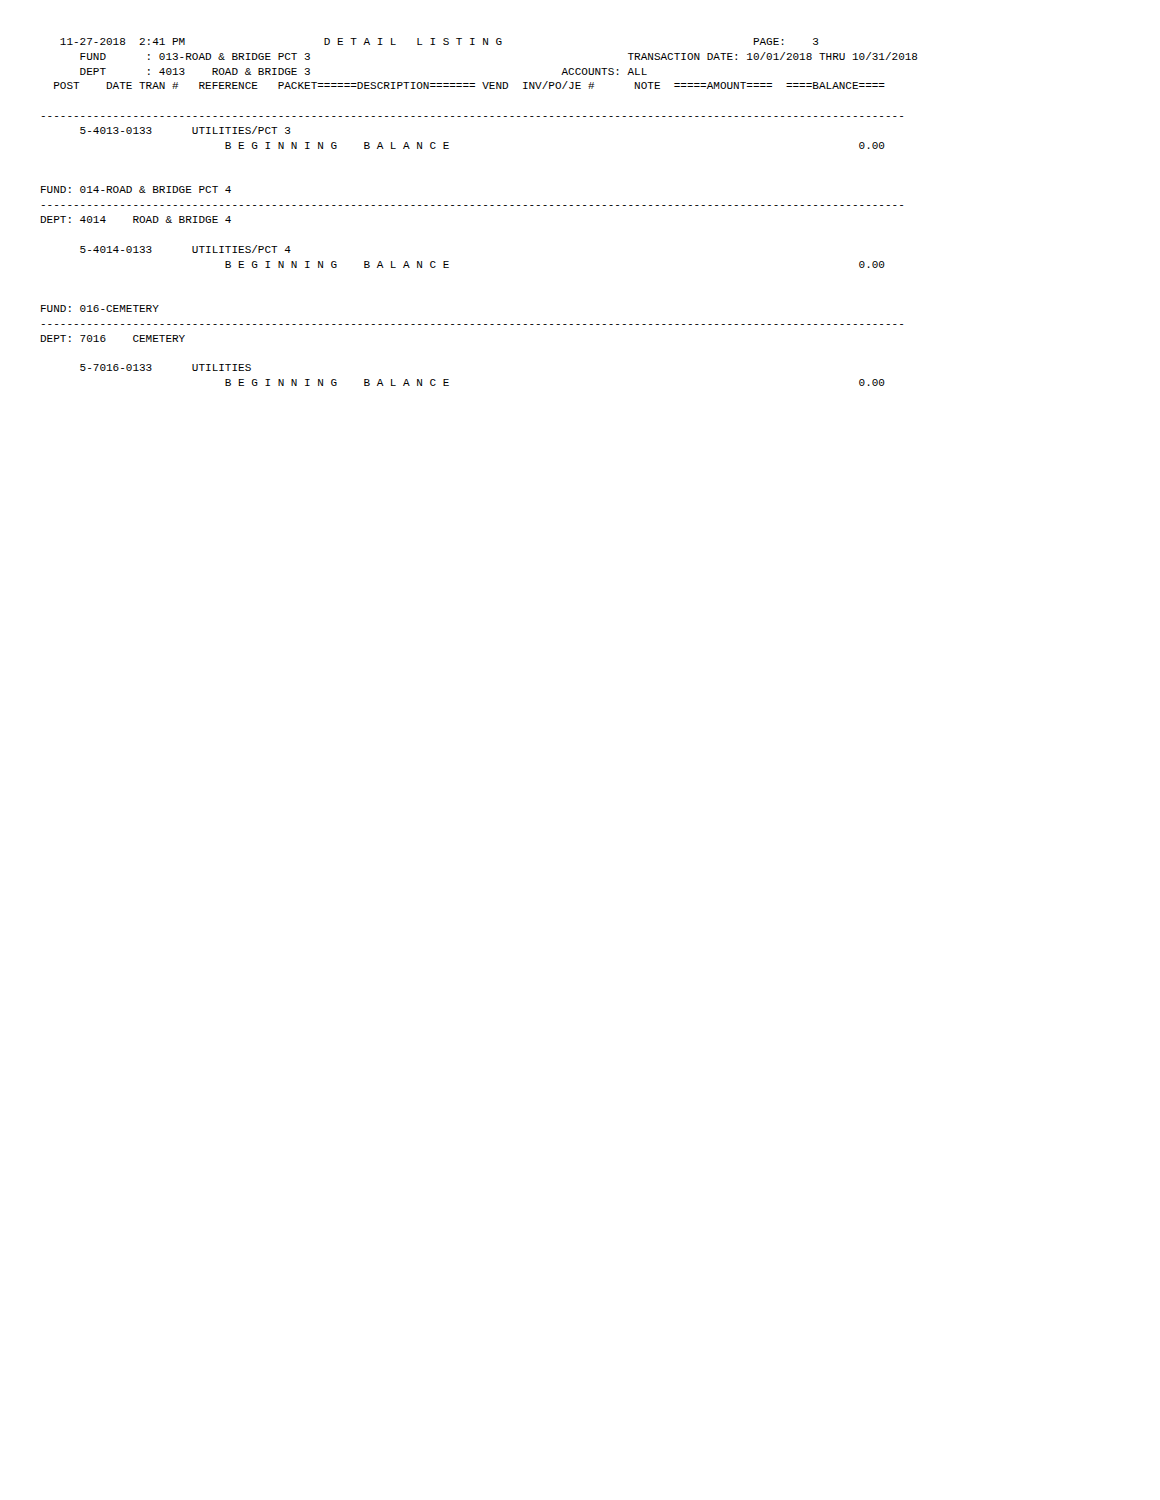11-27-2018 2:41 PM D E T A I L L I S T I N G PAGE: 3 FUND : 013-ROAD & BRIDGE PCT 3 TRANSACTION DATE: 10/01/2018 THRU 10/31/2018 DEPT : 4013 ROAD & BRIDGE 3 ACCOUNTS: ALL POST DATE TRAN # REFERENCE PACKET======DESCRIPTION======= VEND INV/PO/JE # NOTE =====AMOUNT==== ====BALANCE==== ----------------------------------------------------------------------------------------------------------------------------------- 5-4013-0133 UTILITIES/PCT 3 B E G I N N I N G B A L A N C E 0.00 FUND: 014-ROAD & BRIDGE PCT 4 ----------------------------------------------------------------------------------------------------------------------------------- DEPT: 4014 ROAD & BRIDGE 4 5-4014-0133 UTILITIES/PCT 4 B E G I N N I N G B A L A N C E 0.00 FUND: 016-CEMETERY ----------------------------------------------------------------------------------------------------------------------------------- DEPT: 7016 CEMETERY 5-7016-0133 UTILITIES B E G I N N I N G B A L A N C E 0.00